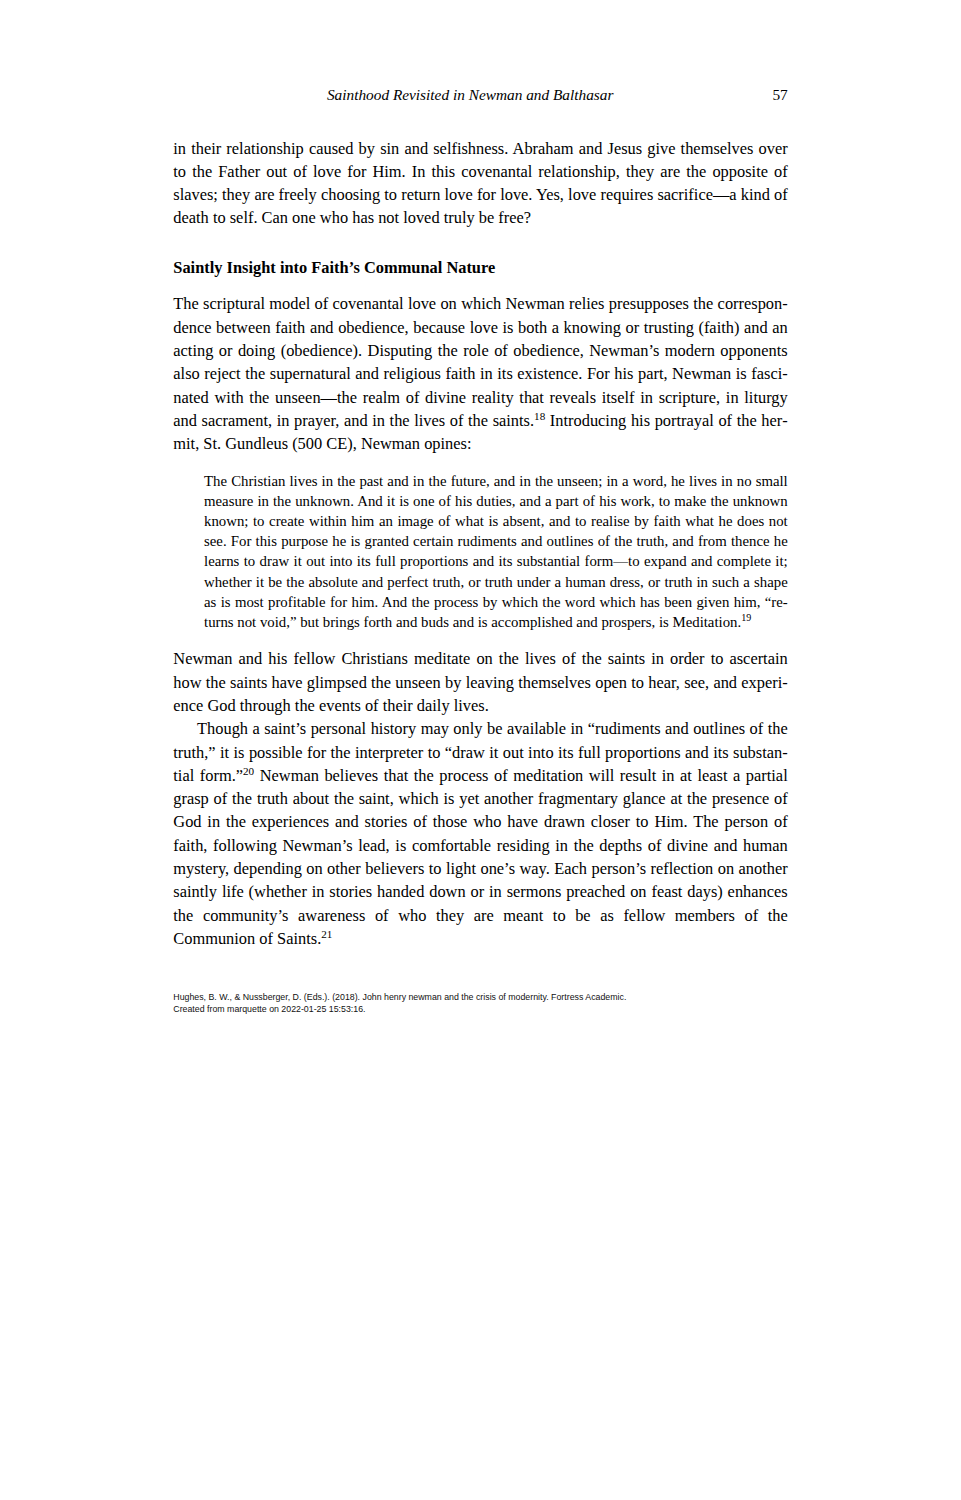Sainthood Revisited in Newman and Balthasar 57
in their relationship caused by sin and selfishness. Abraham and Jesus give themselves over to the Father out of love for Him. In this covenantal relationship, they are the opposite of slaves; they are freely choosing to return love for love. Yes, love requires sacrifice—a kind of death to self. Can one who has not loved truly be free?
Saintly Insight into Faith’s Communal Nature
The scriptural model of covenantal love on which Newman relies presupposes the correspondence between faith and obedience, because love is both a knowing or trusting (faith) and an acting or doing (obedience). Disputing the role of obedience, Newman’s modern opponents also reject the supernatural and religious faith in its existence. For his part, Newman is fascinated with the unseen—the realm of divine reality that reveals itself in scripture, in liturgy and sacrament, in prayer, and in the lives of the saints.18 Introducing his portrayal of the hermit, St. Gundleus (500 CE), Newman opines:
The Christian lives in the past and in the future, and in the unseen; in a word, he lives in no small measure in the unknown. And it is one of his duties, and a part of his work, to make the unknown known; to create within him an image of what is absent, and to realise by faith what he does not see. For this purpose he is granted certain rudiments and outlines of the truth, and from thence he learns to draw it out into its full proportions and its substantial form—to expand and complete it; whether it be the absolute and perfect truth, or truth under a human dress, or truth in such a shape as is most profitable for him. And the process by which the word which has been given him, “returns not void,” but brings forth and buds and is accomplished and prospers, is Meditation.19
Newman and his fellow Christians meditate on the lives of the saints in order to ascertain how the saints have glimpsed the unseen by leaving themselves open to hear, see, and experience God through the events of their daily lives.
Though a saint’s personal history may only be available in “rudiments and outlines of the truth,” it is possible for the interpreter to “draw it out into its full proportions and its substantial form.”20 Newman believes that the process of meditation will result in at least a partial grasp of the truth about the saint, which is yet another fragmentary glance at the presence of God in the experiences and stories of those who have drawn closer to Him. The person of faith, following Newman’s lead, is comfortable residing in the depths of divine and human mystery, depending on other believers to light one’s way. Each person’s reflection on another saintly life (whether in stories handed down or in sermons preached on feast days) enhances the community’s awareness of who they are meant to be as fellow members of the Communion of Saints.21
Hughes, B. W., & Nussberger, D. (Eds.). (2018). John henry newman and the crisis of modernity. Fortress Academic.
Created from marquette on 2022-01-25 15:53:16.